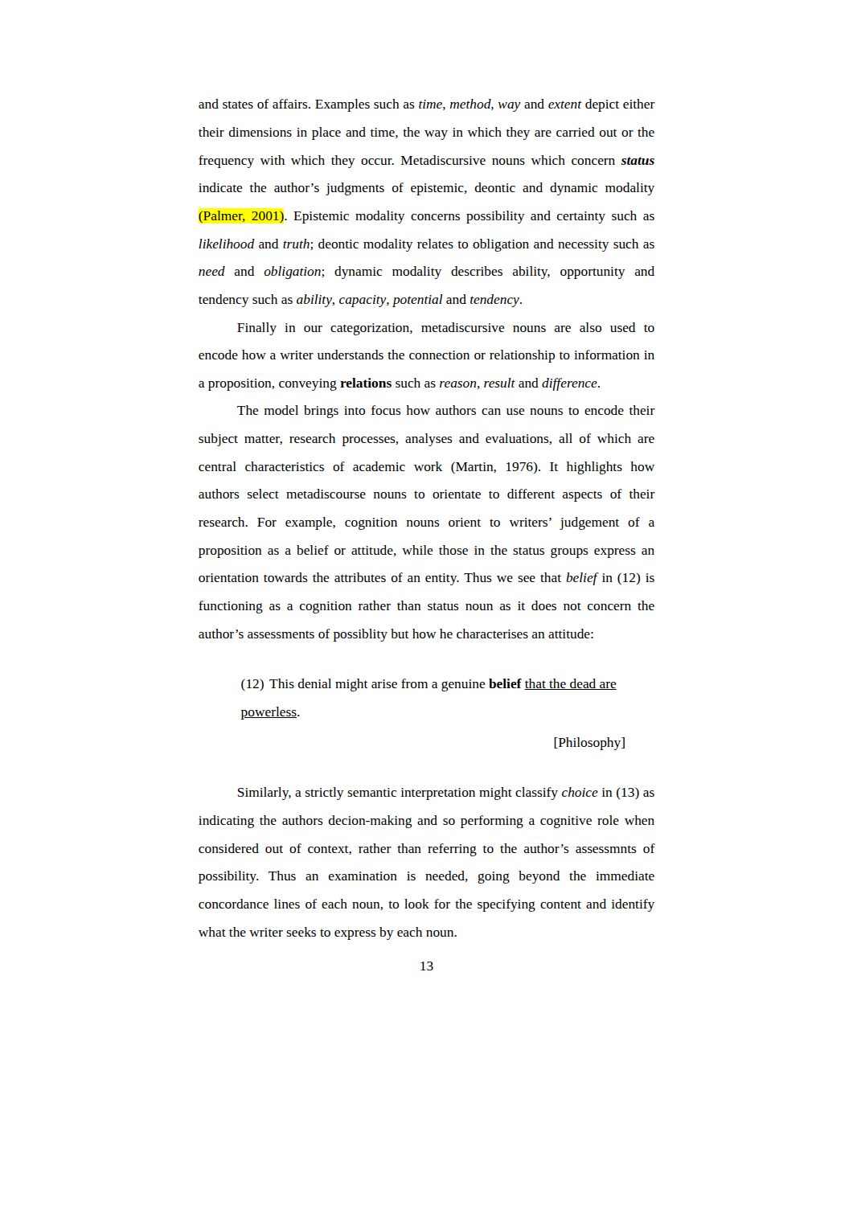and states of affairs. Examples such as time, method, way and extent depict either their dimensions in place and time, the way in which they are carried out or the frequency with which they occur. Metadiscursive nouns which concern status indicate the author’s judgments of epistemic, deontic and dynamic modality (Palmer, 2001). Epistemic modality concerns possibility and certainty such as likelihood and truth; deontic modality relates to obligation and necessity such as need and obligation; dynamic modality describes ability, opportunity and tendency such as ability, capacity, potential and tendency.
Finally in our categorization, metadiscursive nouns are also used to encode how a writer understands the connection or relationship to information in a proposition, conveying relations such as reason, result and difference.
The model brings into focus how authors can use nouns to encode their subject matter, research processes, analyses and evaluations, all of which are central characteristics of academic work (Martin, 1976). It highlights how authors select metadiscourse nouns to orientate to different aspects of their research. For example, cognition nouns orient to writers’ judgement of a proposition as a belief or attitude, while those in the status groups express an orientation towards the attributes of an entity. Thus we see that belief in (12) is functioning as a cognition rather than status noun as it does not concern the author’s assessments of possiblity but how he characterises an attitude:
(12) This denial might arise from a genuine belief that the dead are powerless.
[Philosophy]
Similarly, a strictly semantic interpretation might classify choice in (13) as indicating the authors decion-making and so performing a cognitive role when considered out of context, rather than referring to the author’s assessmnts of possibility. Thus an examination is needed, going beyond the immediate concordance lines of each noun, to look for the specifying content and identify what the writer seeks to express by each noun.
13